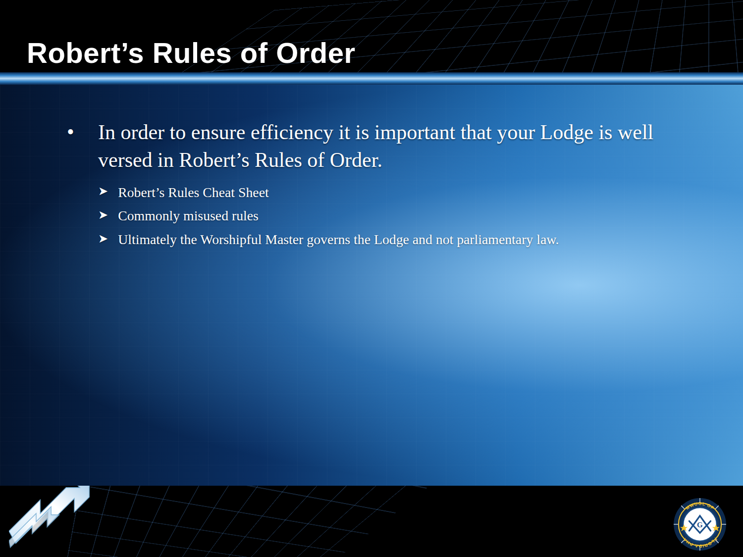Robert’s Rules of Order
In order to ensure efficiency it is important that your Lodge is well versed in Robert’s Rules of Order.
Robert’s Rules Cheat Sheet
Commonly misused rules
Ultimately the Worshipful Master governs the Lodge and not parliamentary law.
G MWUGL OF FLORIDA PHA